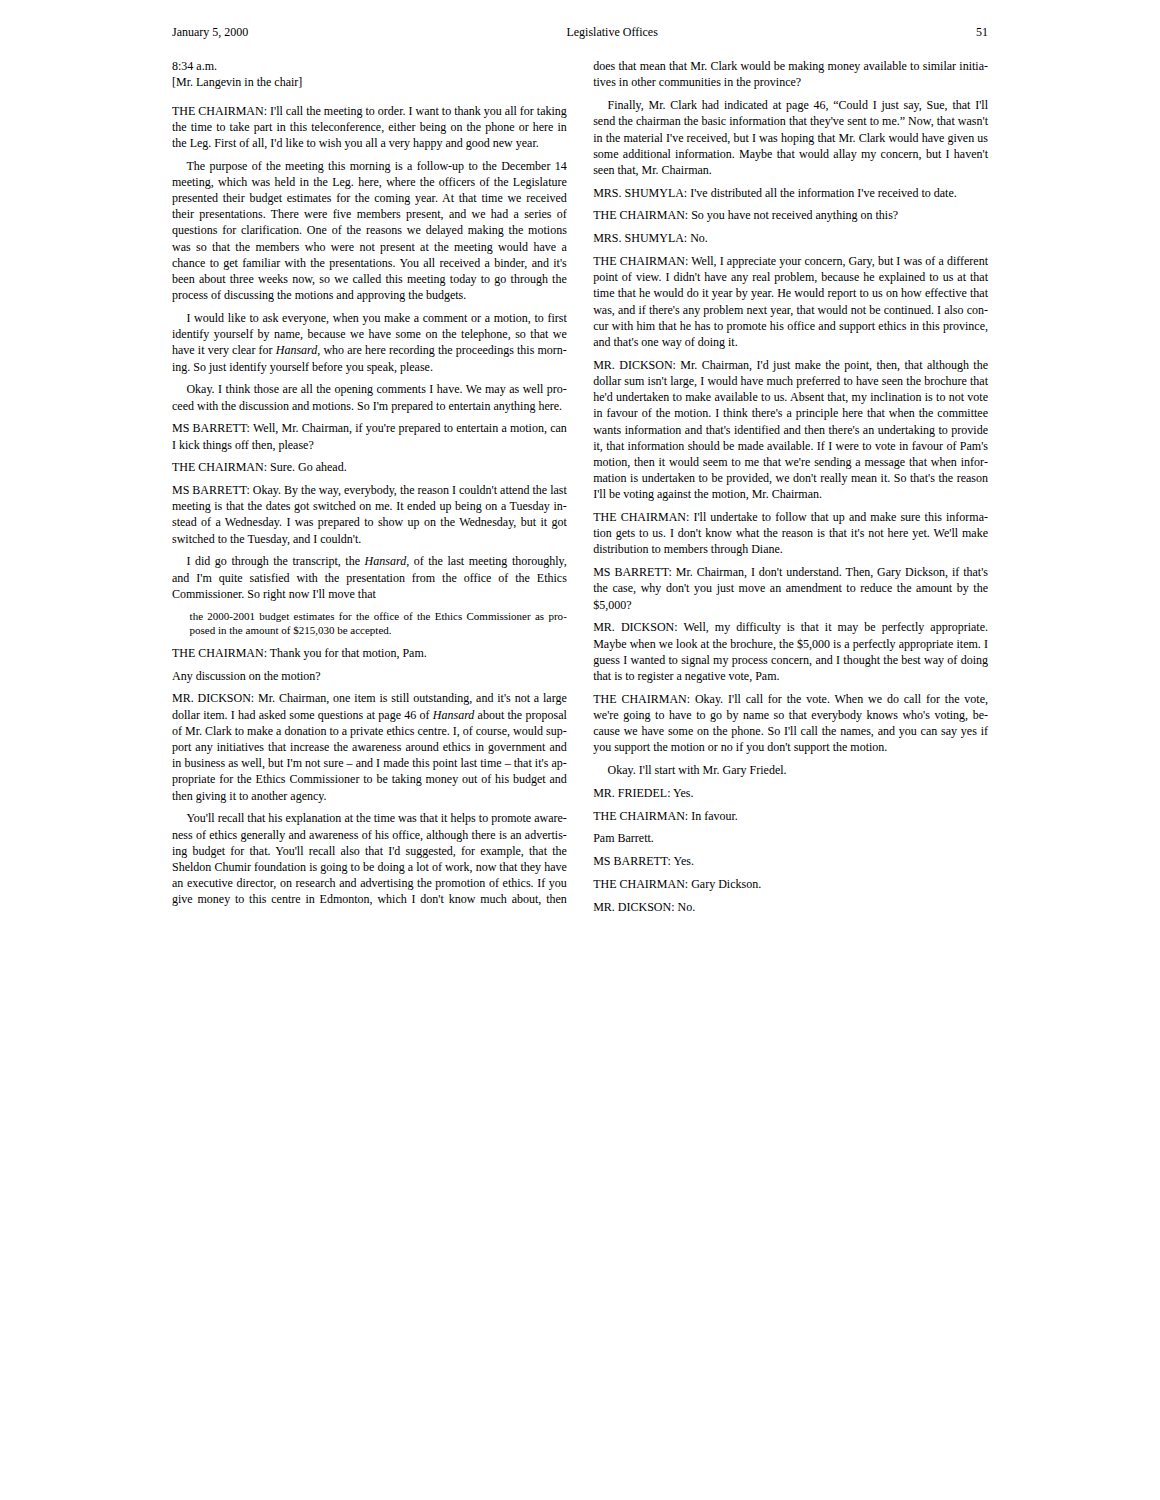January 5, 2000
Legislative Offices
51
8:34 a.m.
[Mr. Langevin in the chair]
THE CHAIRMAN: I'll call the meeting to order. I want to thank you all for taking the time to take part in this teleconference, either being on the phone or here in the Leg. First of all, I'd like to wish you all a very happy and good new year.
The purpose of the meeting this morning is a follow-up to the December 14 meeting, which was held in the Leg. here, where the officers of the Legislature presented their budget estimates for the coming year. At that time we received their presentations. There were five members present, and we had a series of questions for clarification. One of the reasons we delayed making the motions was so that the members who were not present at the meeting would have a chance to get familiar with the presentations. You all received a binder, and it's been about three weeks now, so we called this meeting today to go through the process of discussing the motions and approving the budgets.
I would like to ask everyone, when you make a comment or a motion, to first identify yourself by name, because we have some on the telephone, so that we have it very clear for Hansard, who are here recording the proceedings this morning. So just identify yourself before you speak, please.
Okay. I think those are all the opening comments I have. We may as well proceed with the discussion and motions. So I'm prepared to entertain anything here.
MS BARRETT: Well, Mr. Chairman, if you're prepared to entertain a motion, can I kick things off then, please?
THE CHAIRMAN: Sure. Go ahead.
MS BARRETT: Okay. By the way, everybody, the reason I couldn't attend the last meeting is that the dates got switched on me. It ended up being on a Tuesday instead of a Wednesday. I was prepared to show up on the Wednesday, but it got switched to the Tuesday, and I couldn't.
I did go through the transcript, the Hansard, of the last meeting thoroughly, and I'm quite satisfied with the presentation from the office of the Ethics Commissioner. So right now I'll move that
the 2000-2001 budget estimates for the office of the Ethics Commissioner as proposed in the amount of $215,030 be accepted.
THE CHAIRMAN: Thank you for that motion, Pam.
Any discussion on the motion?
MR. DICKSON: Mr. Chairman, one item is still outstanding, and it's not a large dollar item. I had asked some questions at page 46 of Hansard about the proposal of Mr. Clark to make a donation to a private ethics centre. I, of course, would support any initiatives that increase the awareness around ethics in government and in business as well, but I'm not sure – and I made this point last time – that it's appropriate for the Ethics Commissioner to be taking money out of his budget and then giving it to another agency.
You'll recall that his explanation at the time was that it helps to promote awareness of ethics generally and awareness of his office, although there is an advertising budget for that. You'll recall also that I'd suggested, for example, that the Sheldon Chumir foundation is going to be doing a lot of work, now that they have an executive director, on research and advertising the promotion of ethics. If you give money to this centre in Edmonton, which I don't know much about, then does that mean that Mr. Clark would be making money available to similar initiatives in other communities in the province?
Finally, Mr. Clark had indicated at page 46, “Could I just say, Sue, that I'll send the chairman the basic information that they've sent to me.” Now, that wasn't in the material I've received, but I was hoping that Mr. Clark would have given us some additional information. Maybe that would allay my concern, but I haven't seen that, Mr. Chairman.
MRS. SHUMYLA: I've distributed all the information I've received to date.
THE CHAIRMAN: So you have not received anything on this?
MRS. SHUMYLA: No.
THE CHAIRMAN: Well, I appreciate your concern, Gary, but I was of a different point of view. I didn't have any real problem, because he explained to us at that time that he would do it year by year. He would report to us on how effective that was, and if there's any problem next year, that would not be continued. I also concur with him that he has to promote his office and support ethics in this province, and that's one way of doing it.
MR. DICKSON: Mr. Chairman, I'd just make the point, then, that although the dollar sum isn't large, I would have much preferred to have seen the brochure that he'd undertaken to make available to us. Absent that, my inclination is to not vote in favour of the motion. I think there's a principle here that when the committee wants information and that's identified and then there's an undertaking to provide it, that information should be made available. If I were to vote in favour of Pam's motion, then it would seem to me that we're sending a message that when information is undertaken to be provided, we don't really mean it. So that's the reason I'll be voting against the motion, Mr. Chairman.
THE CHAIRMAN: I'll undertake to follow that up and make sure this information gets to us. I don't know what the reason is that it's not here yet. We'll make distribution to members through Diane.
MS BARRETT: Mr. Chairman, I don't understand. Then, Gary Dickson, if that's the case, why don't you just move an amendment to reduce the amount by the $5,000?
MR. DICKSON: Well, my difficulty is that it may be perfectly appropriate. Maybe when we look at the brochure, the $5,000 is a perfectly appropriate item. I guess I wanted to signal my process concern, and I thought the best way of doing that is to register a negative vote, Pam.
THE CHAIRMAN: Okay. I'll call for the vote. When we do call for the vote, we're going to have to go by name so that everybody knows who's voting, because we have some on the phone. So I'll call the names, and you can say yes if you support the motion or no if you don't support the motion.
Okay. I'll start with Mr. Gary Friedel.
MR. FRIEDEL: Yes.
THE CHAIRMAN: In favour.
Pam Barrett.
MS BARRETT: Yes.
THE CHAIRMAN: Gary Dickson.
MR. DICKSON: No.